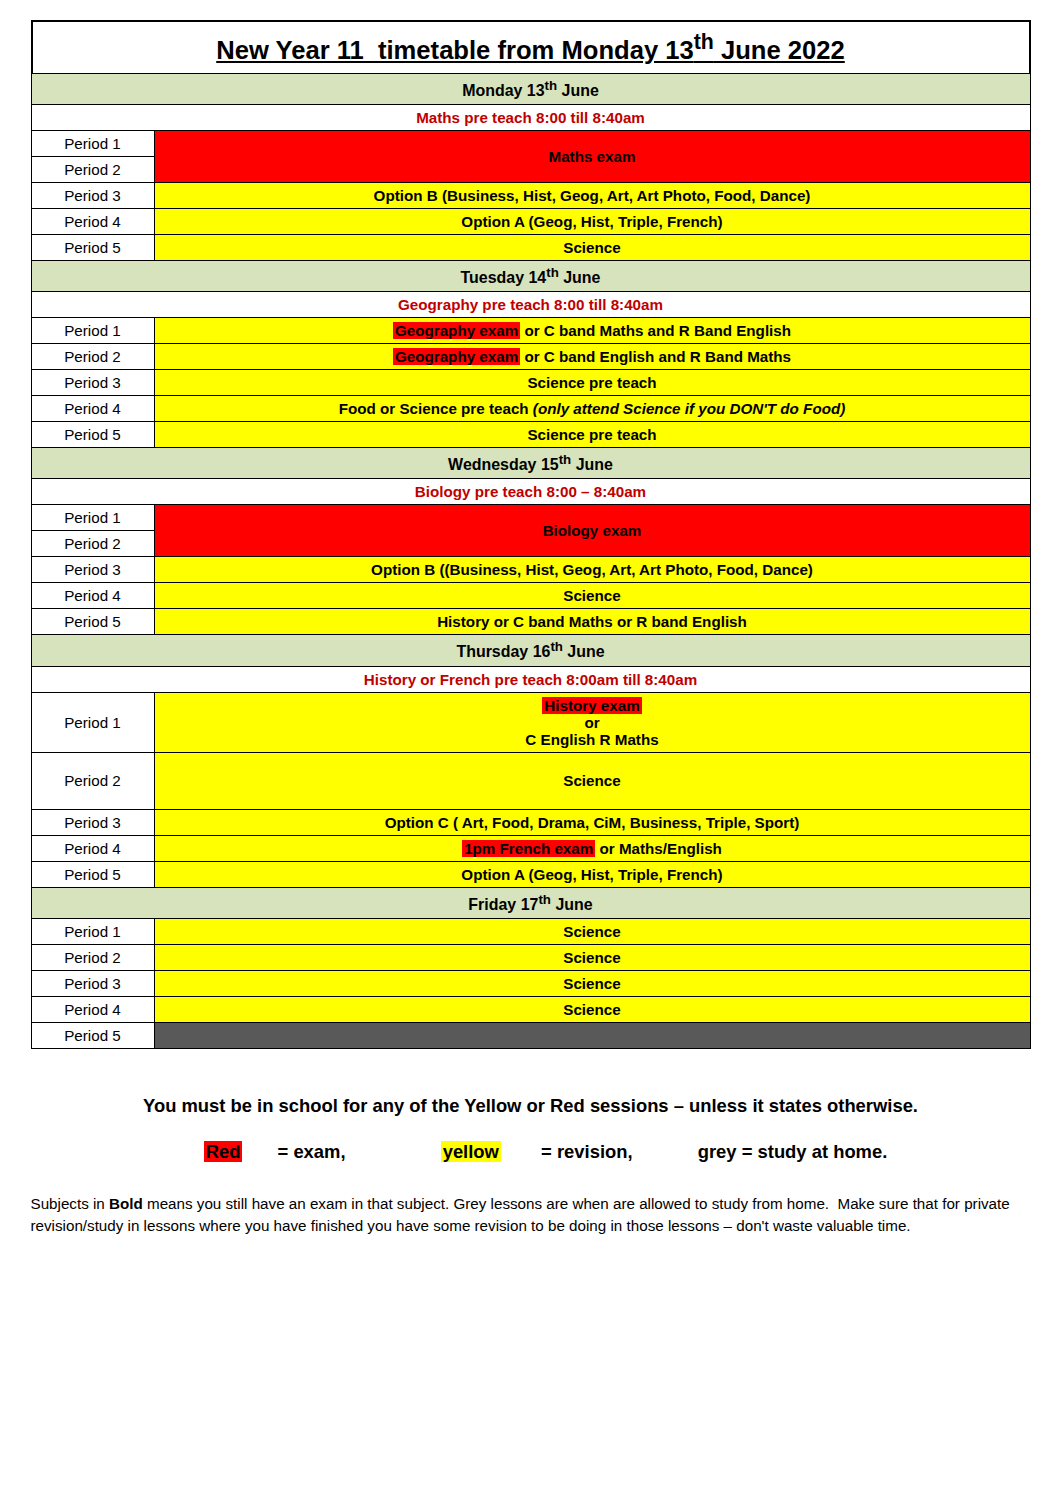New Year 11 timetable from Monday 13th June 2022
| Monday 13 th June |
| Maths pre teach 8:00 till 8:40am |
| Period 1 | Maths exam |
| Period 2 |
| Period 3 | Option B (Business, Hist, Geog, Art, Art Photo, Food, Dance) |
| Period 4 | Option A (Geog, Hist, Triple, French) |
| Period 5 | Science |
| Tuesday 14 th June |
| Geography pre teach 8:00 till 8:40am |
| Period 1 | Geography exam or C band Maths and R Band English |
| Period 2 | Geography exam or C band English and R Band Maths |
| Period 3 | Science pre teach |
| Period 4 | Food or Science pre teach (only attend Science if you DON'T do Food) |
| Period 5 | Science pre teach |
| Wednesday 15 th June |
| Biology pre teach 8:00 – 8:40am |
| Period 1 | Biology exam |
| Period 2 |
| Period 3 | Option B ((Business, Hist, Geog, Art, Art Photo, Food, Dance) |
| Period 4 | Science |
| Period 5 | History or C band Maths or R band English |
| Thursday 16 th June |
| History or French pre teach 8:00am till 8:40am |
| Period 1 | History exam or C English R Maths |
| Period 2 | Science |
| Period 3 | Option C ( Art, Food, Drama, CiM, Business, Triple, Sport) |
| Period 4 | 1pm French exam or Maths/English |
| Period 5 | Option A (Geog, Hist, Triple, French) |
| Friday 17 th June |
| Period 1 | Science |
| Period 2 | Science |
| Period 3 | Science |
| Period 4 | Science |
| Period 5 | |
You must be in school for any of the Yellow or Red sessions – unless it states otherwise.
Red = exam, yellow = revision, grey = study at home.
Subjects in Bold means you still have an exam in that subject. Grey lessons are when are allowed to study from home. Make sure that for private revision/study in lessons where you have finished you have some revision to be doing in those lessons – don't waste valuable time.